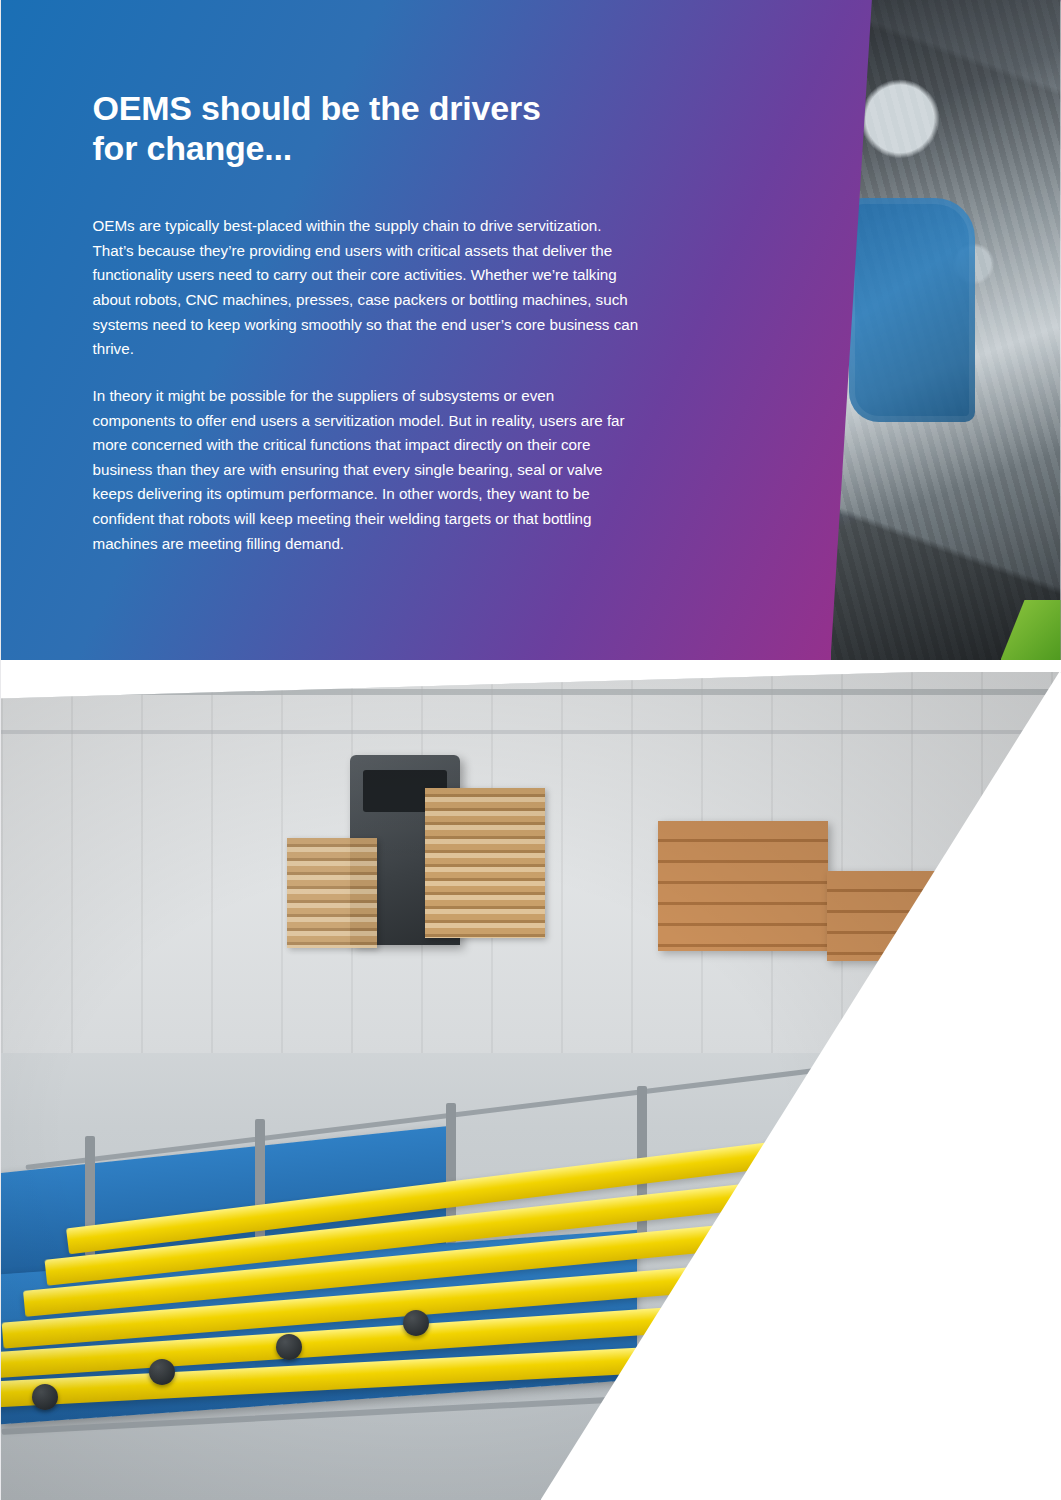OEMS should be the drivers
for change...
OEMs are typically best-placed within the supply chain to drive servitization. That’s because they’re providing end users with critical assets that deliver the functionality users need to carry out their core activities. Whether we’re talking about robots, CNC machines, presses, case packers or bottling machines, such systems need to keep working smoothly so that the end user’s core business can thrive.
In theory it might be possible for the suppliers of subsystems or even components to offer end users a servitization model. But in reality, users are far more concerned with the critical functions that impact directly on their core business than they are with ensuring that every single bearing, seal or valve keeps delivering its optimum performance. In other words, they want to be confident that robots will keep meeting their welding targets or that bottling machines are meeting filling demand.